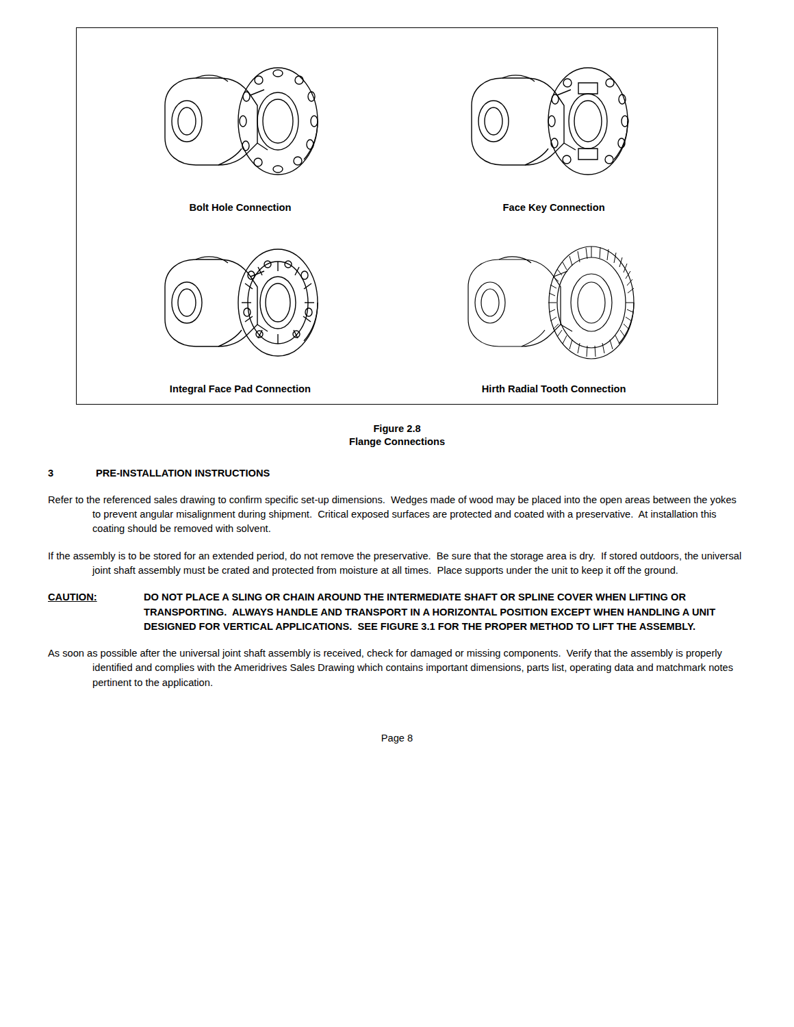Bolt Hole Connection
Face Key Connection
Integral Face Pad Connection
Hirth Radial Tooth Connection
Figure 2.8
Flange Connections
3 PRE-INSTALLATION INSTRUCTIONS
Refer to the referenced sales drawing to confirm specific set-up dimensions. Wedges made of wood may be placed into the open areas between the yokes to prevent angular misalignment during shipment. Critical exposed surfaces are protected and coated with a preservative. At installation this coating should be removed with solvent.
If the assembly is to be stored for an extended period, do not remove the preservative. Be sure that the storage area is dry. If stored outdoors, the universal joint shaft assembly must be crated and protected from moisture at all times. Place supports under the unit to keep it off the ground.
CAUTION:
DO NOT PLACE A SLING OR CHAIN AROUND THE INTERMEDIATE SHAFT OR SPLINE COVER WHEN LIFTING OR TRANSPORTING. ALWAYS HANDLE AND TRANSPORT IN A HORIZONTAL POSITION EXCEPT WHEN HANDLING A UNIT DESIGNED FOR VERTICAL APPLICATIONS. SEE FIGURE 3.1 FOR THE PROPER METHOD TO LIFT THE ASSEMBLY.
As soon as possible after the universal joint shaft assembly is received, check for damaged or missing components. Verify that the assembly is properly identified and complies with the Ameridrives Sales Drawing which contains important dimensions, parts list, operating data and matchmark notes pertinent to the application.
Page 8